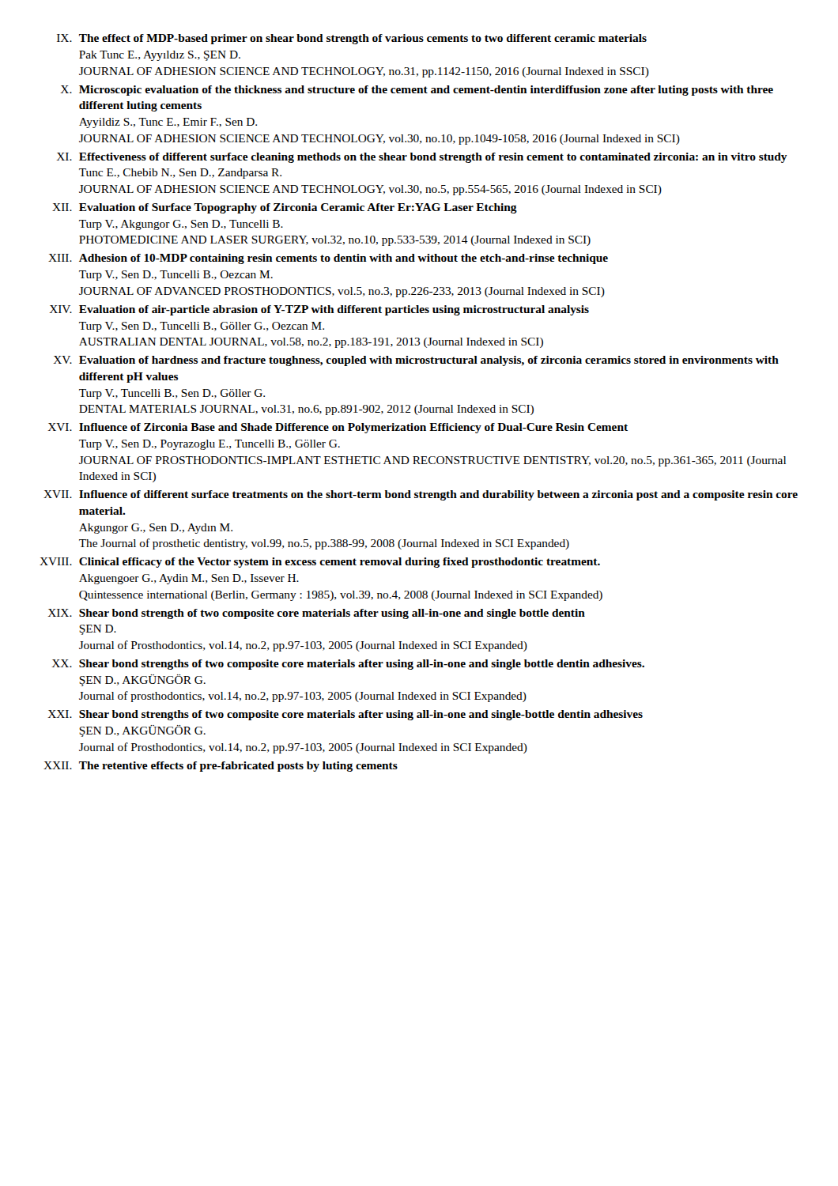The effect of MDP-based primer on shear bond strength of various cements to two different ceramic materials
Pak Tunc E., Ayyıldız S., ŞEN D.
JOURNAL OF ADHESION SCIENCE AND TECHNOLOGY, no.31, pp.1142-1150, 2016 (Journal Indexed in SSCI)
Microscopic evaluation of the thickness and structure of the cement and cement-dentin interdiffusion zone after luting posts with three different luting cements
Ayyildiz S., Tunc E., Emir F., Sen D.
JOURNAL OF ADHESION SCIENCE AND TECHNOLOGY, vol.30, no.10, pp.1049-1058, 2016 (Journal Indexed in SCI)
Effectiveness of different surface cleaning methods on the shear bond strength of resin cement to contaminated zirconia: an in vitro study
Tunc E., Chebib N., Sen D., Zandparsa R.
JOURNAL OF ADHESION SCIENCE AND TECHNOLOGY, vol.30, no.5, pp.554-565, 2016 (Journal Indexed in SCI)
Evaluation of Surface Topography of Zirconia Ceramic After Er:YAG Laser Etching
Turp V., Akgungor G., Sen D., Tuncelli B.
PHOTOMEDICINE AND LASER SURGERY, vol.32, no.10, pp.533-539, 2014 (Journal Indexed in SCI)
Adhesion of 10-MDP containing resin cements to dentin with and without the etch-and-rinse technique
Turp V., Sen D., Tuncelli B., Oezcan M.
JOURNAL OF ADVANCED PROSTHODONTICS, vol.5, no.3, pp.226-233, 2013 (Journal Indexed in SCI)
Evaluation of air-particle abrasion of Y-TZP with different particles using microstructural analysis
Turp V., Sen D., Tuncelli B., Göller G., Oezcan M.
AUSTRALIAN DENTAL JOURNAL, vol.58, no.2, pp.183-191, 2013 (Journal Indexed in SCI)
Evaluation of hardness and fracture toughness, coupled with microstructural analysis, of zirconia ceramics stored in environments with different pH values
Turp V., Tuncelli B., Sen D., Göller G.
DENTAL MATERIALS JOURNAL, vol.31, no.6, pp.891-902, 2012 (Journal Indexed in SCI)
Influence of Zirconia Base and Shade Difference on Polymerization Efficiency of Dual-Cure Resin Cement
Turp V., Sen D., Poyrazoglu E., Tuncelli B., Göller G.
JOURNAL OF PROSTHODONTICS-IMPLANT ESTHETIC AND RECONSTRUCTIVE DENTISTRY, vol.20, no.5, pp.361-365, 2011 (Journal Indexed in SCI)
Influence of different surface treatments on the short-term bond strength and durability between a zirconia post and a composite resin core material.
Akgungor G., Sen D., Aydın M.
The Journal of prosthetic dentistry, vol.99, no.5, pp.388-99, 2008 (Journal Indexed in SCI Expanded)
Clinical efficacy of the Vector system in excess cement removal during fixed prosthodontic treatment.
Akguengoer G., Aydin M., Sen D., Issever H.
Quintessence international (Berlin, Germany : 1985), vol.39, no.4, 2008 (Journal Indexed in SCI Expanded)
Shear bond strength of two composite core materials after using all-in-one and single bottle dentin
ŞEN D.
Journal of Prosthodontics, vol.14, no.2, pp.97-103, 2005 (Journal Indexed in SCI Expanded)
Shear bond strengths of two composite core materials after using all-in-one and single bottle dentin adhesives.
ŞEN D., AKGÜNGÖR G.
Journal of prosthodontics, vol.14, no.2, pp.97-103, 2005 (Journal Indexed in SCI Expanded)
Shear bond strengths of two composite core materials after using all-in-one and single-bottle dentin adhesives
ŞEN D., AKGÜNGÖR G.
Journal of Prosthodontics, vol.14, no.2, pp.97-103, 2005 (Journal Indexed in SCI Expanded)
The retentive effects of pre-fabricated posts by luting cements